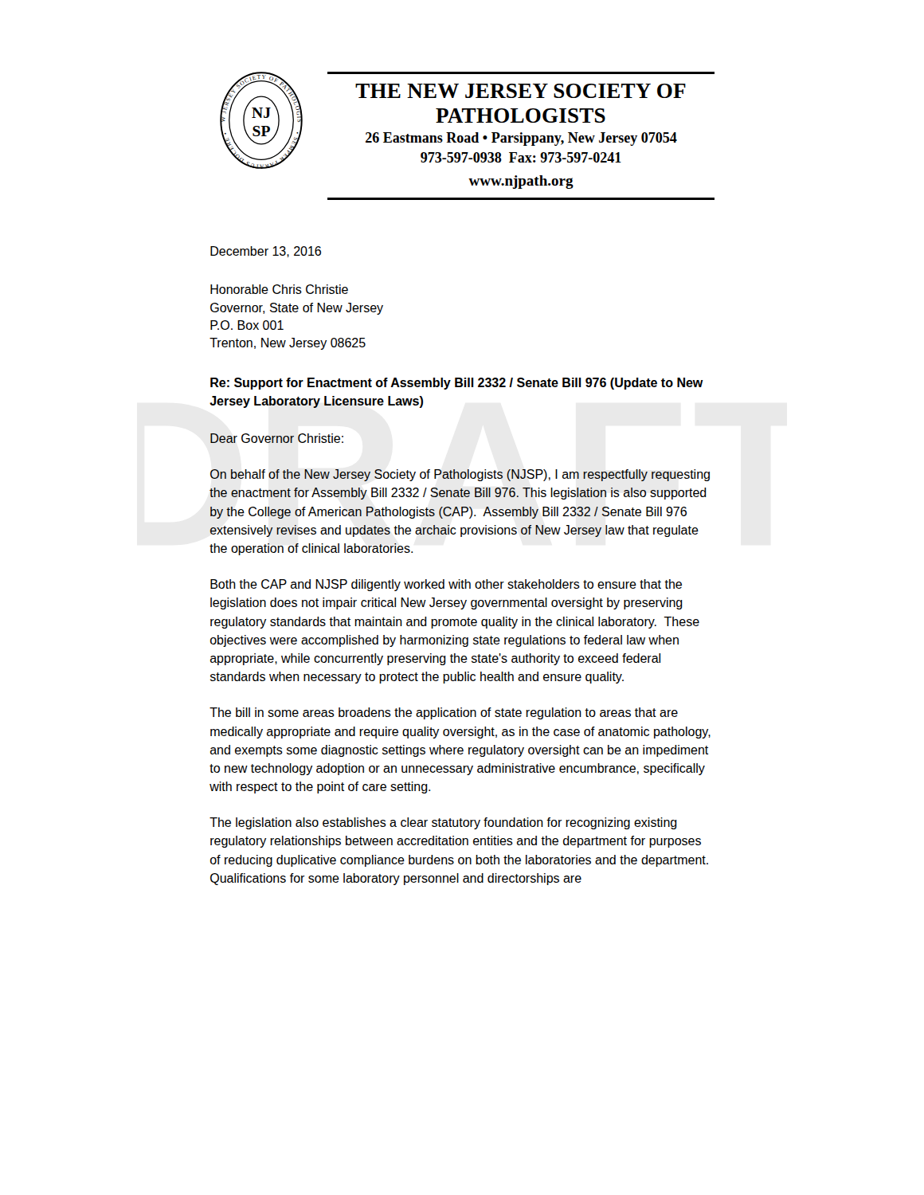DRAFT
NJ SP NEW JERSEY SOCIETY OF PATHOLOGISTS • SEMPER PARATUS DOCERE •
THE NEW JERSEY SOCIETY OF
PATHOLOGISTS
26 Eastmans Road • Parsippany, New Jersey 07054
973-597-0938 Fax: 973-597-0241
www.njpath.org
December 13, 2016
Honorable Chris Christie
Governor, State of New Jersey
P.O. Box 001
Trenton, New Jersey 08625
Re: Support for Enactment of Assembly Bill 2332 / Senate Bill 976 (Update to New Jersey Laboratory Licensure Laws)
Dear Governor Christie:
On behalf of the New Jersey Society of Pathologists (NJSP), I am respectfully requesting the enactment for Assembly Bill 2332 / Senate Bill 976. This legislation is also supported by the College of American Pathologists (CAP). Assembly Bill 2332 / Senate Bill 976 extensively revises and updates the archaic provisions of New Jersey law that regulate the operation of clinical laboratories.
Both the CAP and NJSP diligently worked with other stakeholders to ensure that the legislation does not impair critical New Jersey governmental oversight by preserving regulatory standards that maintain and promote quality in the clinical laboratory. These objectives were accomplished by harmonizing state regulations to federal law when appropriate, while concurrently preserving the state's authority to exceed federal standards when necessary to protect the public health and ensure quality.
The bill in some areas broadens the application of state regulation to areas that are medically appropriate and require quality oversight, as in the case of anatomic pathology, and exempts some diagnostic settings where regulatory oversight can be an impediment to new technology adoption or an unnecessary administrative encumbrance, specifically with respect to the point of care setting.
The legislation also establishes a clear statutory foundation for recognizing existing regulatory relationships between accreditation entities and the department for purposes of reducing duplicative compliance burdens on both the laboratories and the department. Qualifications for some laboratory personnel and directorships are